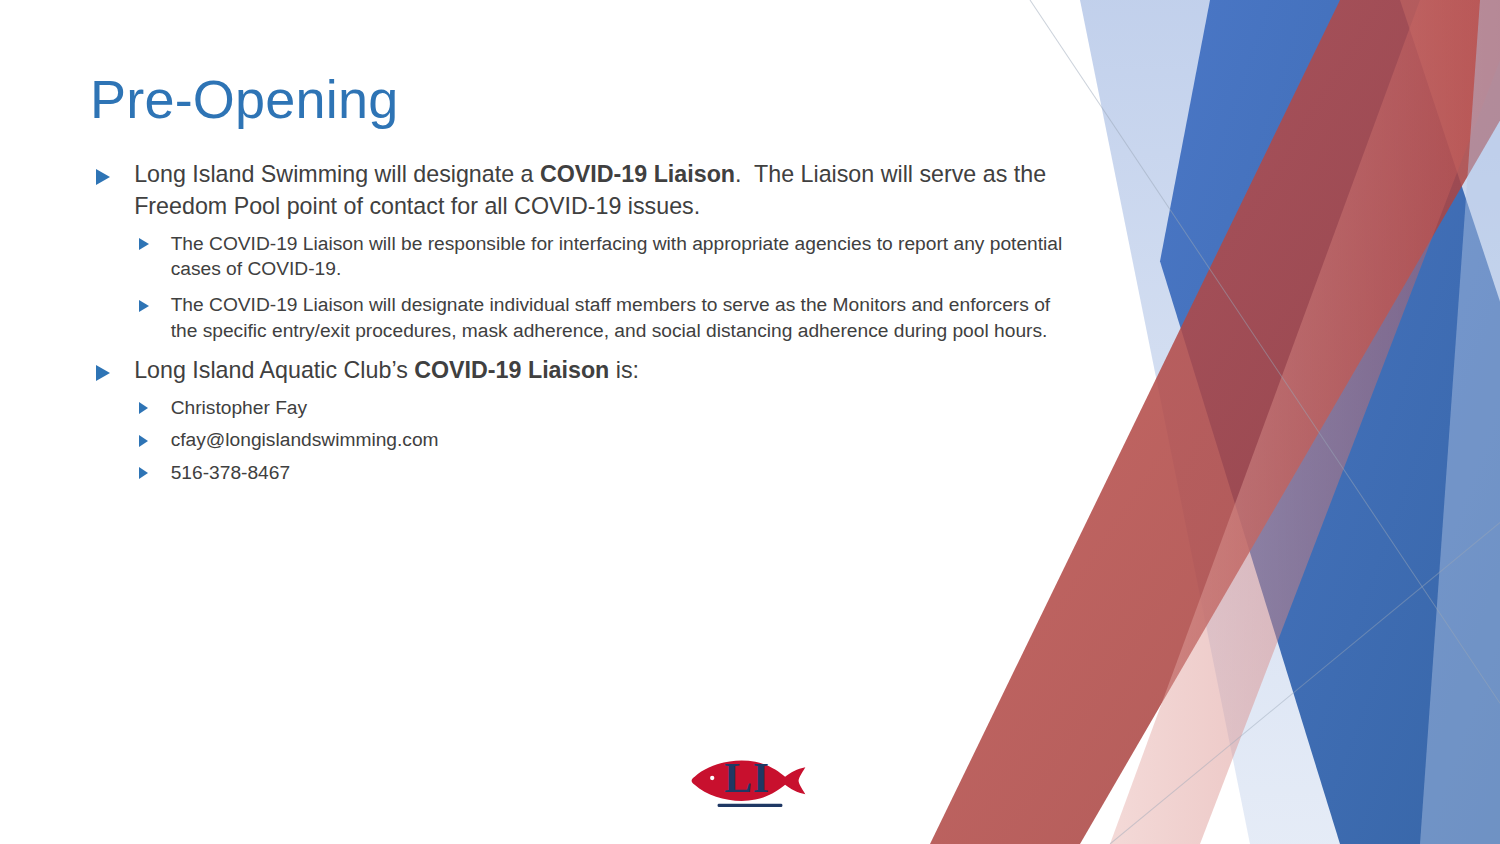Pre-Opening
Long Island Swimming will designate a COVID-19 Liaison. The Liaison will serve as the Freedom Pool point of contact for all COVID-19 issues.
The COVID-19 Liaison will be responsible for interfacing with appropriate agencies to report any potential cases of COVID-19.
The COVID-19 Liaison will designate individual staff members to serve as the Monitors and enforcers of the specific entry/exit procedures, mask adherence, and social distancing adherence during pool hours.
Long Island Aquatic Club’s COVID-19 Liaison is:
Christopher Fay
cfay@longislandswimming.com
516-378-8467
L I